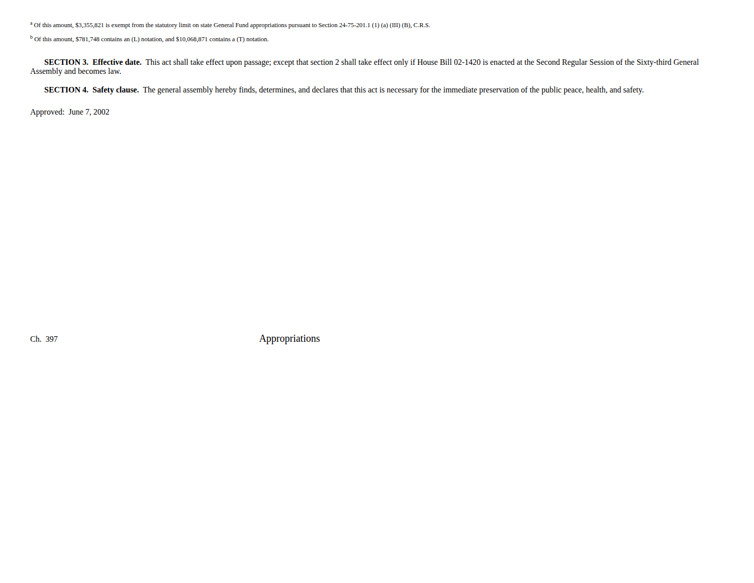a Of this amount, $3,355,821 is exempt from the statutory limit on state General Fund appropriations pursuant to Section 24-75-201.1 (1) (a) (III) (B), C.R.S.
b Of this amount, $781,748 contains an (L) notation, and $10,068,871 contains a (T) notation.
SECTION 3. Effective date. This act shall take effect upon passage; except that section 2 shall take effect only if House Bill 02-1420 is enacted at the Second Regular Session of the Sixty-third General Assembly and becomes law.
SECTION 4. Safety clause. The general assembly hereby finds, determines, and declares that this act is necessary for the immediate preservation of the public peace, health, and safety.
Approved: June 7, 2002
Ch. 397
Appropriations